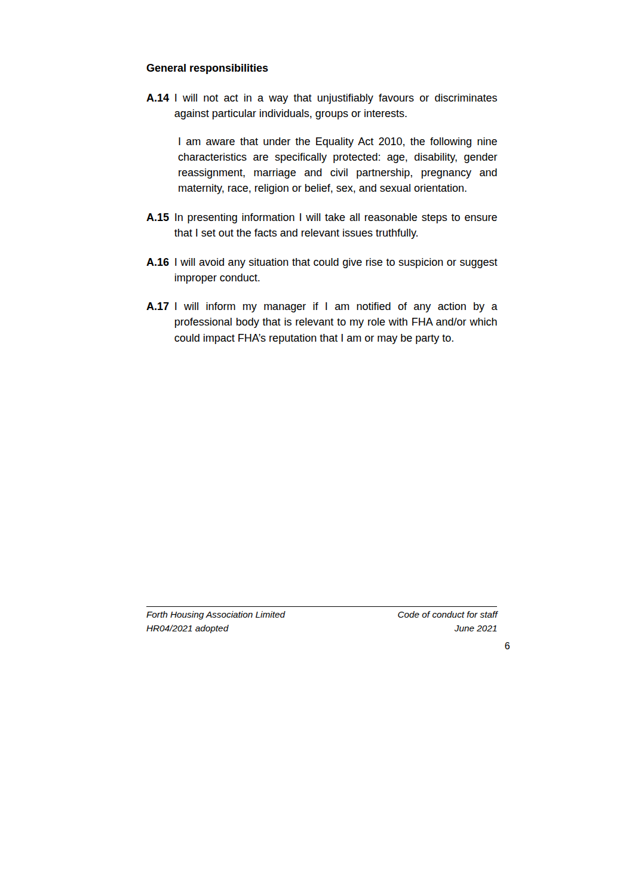General responsibilities
A.14
I will not act in a way that unjustifiably favours or discriminates against particular individuals, groups or interests.
I am aware that under the Equality Act 2010, the following nine characteristics are specifically protected: age, disability, gender reassignment, marriage and civil partnership, pregnancy and maternity, race, religion or belief, sex, and sexual orientation.
A.15
In presenting information I will take all reasonable steps to ensure that I set out the facts and relevant issues truthfully.
A.16
I will avoid any situation that could give rise to suspicion or suggest improper conduct.
A.17
I will inform my manager if I am notified of any action by a professional body that is relevant to my role with FHA and/or which could impact FHA’s reputation that I am or may be party to.
Forth Housing Association Limited Code of conduct for staff
HR04/2021 adopted June 2021
6